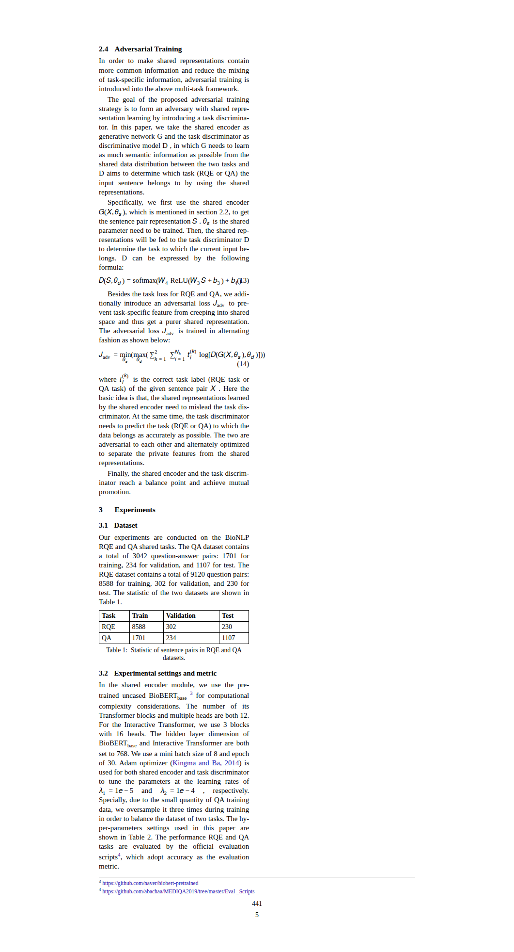2.4 Adversarial Training
In order to make shared representations contain more common information and reduce the mixing of task-specific information, adversarial training is introduced into the above multi-task framework.
The goal of the proposed adversarial training strategy is to form an adversary with shared representation learning by introducing a task discriminator. In this paper, we take the shared encoder as generative network G and the task discriminator as discriminative model D , in which G needs to learn as much semantic information as possible from the shared data distribution between the two tasks and D aims to determine which task (RQE or QA) the input sentence belongs to by using the shared representations.
Specifically, we first use the shared encoder G(X,θs), which is mentioned in section 2.2, to get the sentence pair representation S . θs is the shared parameter need to be trained. Then, the shared representations will be fed to the task discriminator D to determine the task to which the current input belongs. D can be expressed by the following formula:
D(S,θd) = softmax ( W4 ReLU ( W3S+b3 ) +b4 ) (13)
Besides the task loss for RQE and QA, we additionally introduce an adversarial loss Jadv to prevent task-specific feature from creeping into shared space and thus get a purer shared representation. The adversarial loss Jadv is trained in alternating fashion as shown below:
Jadv = minθs ( maxθd ( ∑ k=1 2 ∑ i=1 Nk ti(k) log [ D(G(X,θs),θd) ] ) )
(14)
where ti(k) is the correct task label (RQE task or QA task) of the given sentence pair X . Here the basic idea is that, the shared representations learned by the shared encoder need to mislead the task discriminator. At the same time, the task discriminator needs to predict the task (RQE or QA) to which the data belongs as accurately as possible. The two are adversarial to each other and alternately optimized to separate the private features from the shared representations.
Finally, the shared encoder and the task discriminator reach a balance point and achieve mutual promotion.
3 Experiments
3.1 Dataset
Our experiments are conducted on the BioNLP RQE and QA shared tasks. The QA dataset contains a total of 3042 question-answer pairs: 1701 for training, 234 for validation, and 1107 for test. The RQE dataset contains a total of 9120 question pairs: 8588 for training, 302 for validation, and 230 for test. The statistic of the two datasets are shown in Table 1.
| Task | Train | Validation | Test |
| --- | --- | --- | --- |
| RQE | 8588 | 302 | 230 |
| QA | 1701 | 234 | 1107 |
Table 1: Statistic of sentence pairs in RQE and QA datasets.
3.2 Experimental settings and metric
In the shared encoder module, we use the pre-trained uncased BioBERTbase 3 for computational complexity considerations. The number of its Transformer blocks and multiple heads are both 12. For the Interactive Transformer, we use 3 blocks with 16 heads. The hidden layer dimension of BioBERTbase and Interactive Transformer are both set to 768. We use a mini batch size of 8 and epoch of 30. Adam optimizer (Kingma and Ba, 2014) is used for both shared encoder and task discriminator to tune the parameters at the learning rates of λ1=1e−5 and λ2=1e−4 , respectively. Specially, due to the small quantity of QA training data, we oversample it three times during training in order to balance the dataset of two tasks. The hyper-parameters settings used in this paper are shown in Table 2. The performance RQE and QA tasks are evaluated by the official evaluation scripts4, which adopt accuracy as the evaluation metric.
3 https://github.com/naver/biobert-pretrained
4 https://github.com/abachaa/MEDIQA2019/tree/master/Eval _Scripts
441
5